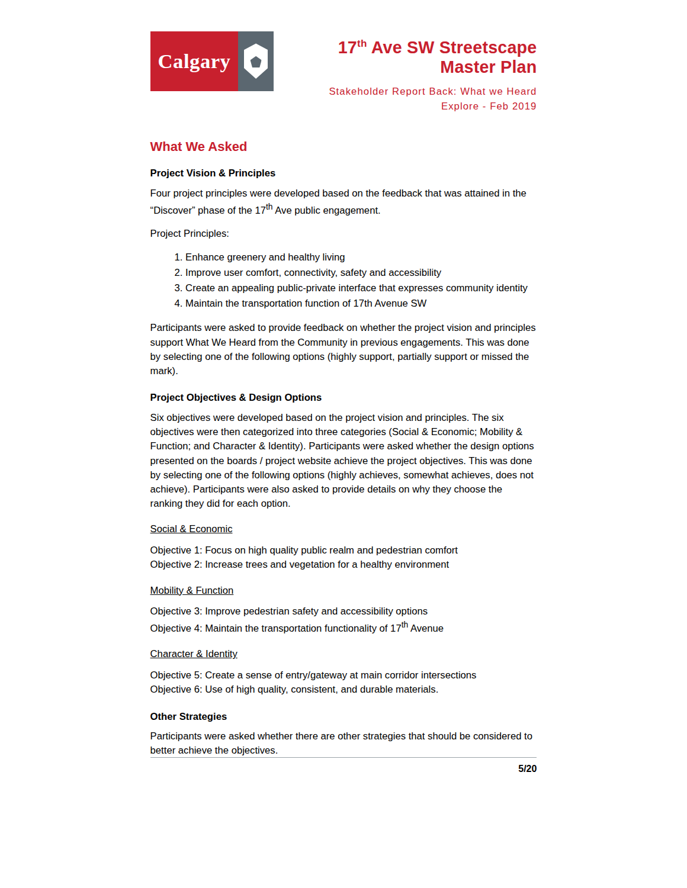Calgary
17th Ave SW Streetscape Master Plan
Stakeholder Report Back: What we Heard
Explore - Feb 2019
What We Asked
Project Vision & Principles
Four project principles were developed based on the feedback that was attained in the “Discover” phase of the 17th Ave public engagement.
Project Principles:
Enhance greenery and healthy living
Improve user comfort, connectivity, safety and accessibility
Create an appealing public-private interface that expresses community identity
Maintain the transportation function of 17th Avenue SW
Participants were asked to provide feedback on whether the project vision and principles support What We Heard from the Community in previous engagements. This was done by selecting one of the following options (highly support, partially support or missed the mark).
Project Objectives & Design Options
Six objectives were developed based on the project vision and principles. The six objectives were then categorized into three categories (Social & Economic; Mobility & Function; and Character & Identity). Participants were asked whether the design options presented on the boards / project website achieve the project objectives. This was done by selecting one of the following options (highly achieves, somewhat achieves, does not achieve). Participants were also asked to provide details on why they choose the ranking they did for each option.
Social & Economic
Objective 1: Focus on high quality public realm and pedestrian comfort
Objective 2: Increase trees and vegetation for a healthy environment
Mobility & Function
Objective 3: Improve pedestrian safety and accessibility options
Objective 4: Maintain the transportation functionality of 17th Avenue
Character & Identity
Objective 5: Create a sense of entry/gateway at main corridor intersections
Objective 6: Use of high quality, consistent, and durable materials.
Other Strategies
Participants were asked whether there are other strategies that should be considered to better achieve the objectives.
5/20